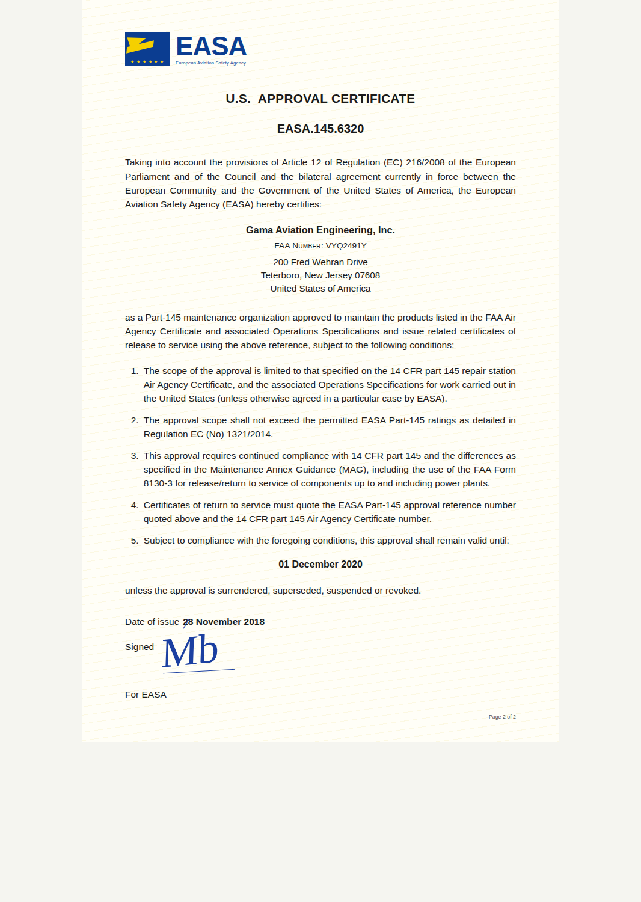★ ★ ★ ★ ★ ★
EASA European Aviation Safety Agency
U.S. APPROVAL CERTIFICATE
EASA.145.6320
Taking into account the provisions of Article 12 of Regulation (EC) 216/2008 of the European Parliament and of the Council and the bilateral agreement currently in force between the European Community and the Government of the United States of America, the European Aviation Safety Agency (EASA) hereby certifies:
Gama Aviation Engineering, Inc.
FAA Number: VYQ2491Y
200 Fred Wehran Drive
Teterboro, New Jersey 07608
United States of America
as a Part-145 maintenance organization approved to maintain the products listed in the FAA Air Agency Certificate and associated Operations Specifications and issue related certificates of release to service using the above reference, subject to the following conditions:
The scope of the approval is limited to that specified on the 14 CFR part 145 repair station Air Agency Certificate, and the associated Operations Specifications for work carried out in the United States (unless otherwise agreed in a particular case by EASA).
The approval scope shall not exceed the permitted EASA Part-145 ratings as detailed in Regulation EC (No) 1321/2014.
This approval requires continued compliance with 14 CFR part 145 and the differences as specified in the Maintenance Annex Guidance (MAG), including the use of the FAA Form 8130-3 for release/return to service of components up to and including power plants.
Certificates of return to service must quote the EASA Part-145 approval reference number quoted above and the 14 CFR part 145 Air Agency Certificate number.
Subject to compliance with the foregoing conditions, this approval shall remain valid until:
01 December 2020
unless the approval is surrendered, superseded, suspended or revoked.
Date of issue/28 November 2018
Signed Mb
For EASA
Page 2 of 2